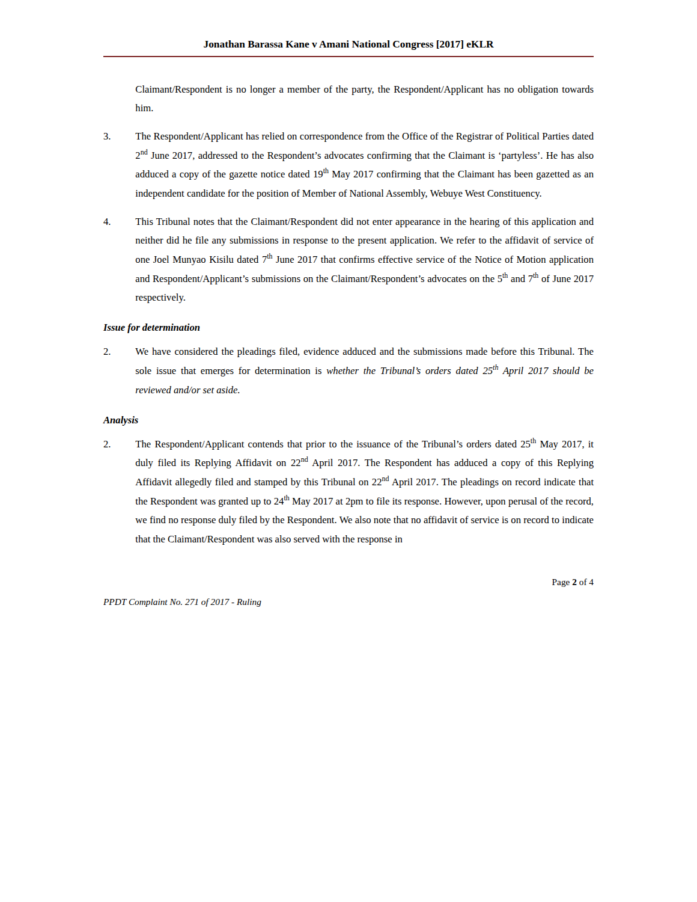Jonathan Barassa Kane v Amani National Congress [2017] eKLR
Claimant/Respondent is no longer a member of the party, the Respondent/Applicant has no obligation towards him.
The Respondent/Applicant has relied on correspondence from the Office of the Registrar of Political Parties dated 2nd June 2017, addressed to the Respondent’s advocates confirming that the Claimant is ‘partyless’. He has also adduced a copy of the gazette notice dated 19th May 2017 confirming that the Claimant has been gazetted as an independent candidate for the position of Member of National Assembly, Webuye West Constituency.
This Tribunal notes that the Claimant/Respondent did not enter appearance in the hearing of this application and neither did he file any submissions in response to the present application. We refer to the affidavit of service of one Joel Munyao Kisilu dated 7th June 2017 that confirms effective service of the Notice of Motion application and Respondent/Applicant’s submissions on the Claimant/Respondent’s advocates on the 5th and 7th of June 2017 respectively.
Issue for determination
We have considered the pleadings filed, evidence adduced and the submissions made before this Tribunal. The sole issue that emerges for determination is whether the Tribunal’s orders dated 25th April 2017 should be reviewed and/or set aside.
Analysis
The Respondent/Applicant contends that prior to the issuance of the Tribunal’s orders dated 25th May 2017, it duly filed its Replying Affidavit on 22nd April 2017. The Respondent has adduced a copy of this Replying Affidavit allegedly filed and stamped by this Tribunal on 22nd April 2017. The pleadings on record indicate that the Respondent was granted up to 24th May 2017 at 2pm to file its response. However, upon perusal of the record, we find no response duly filed by the Respondent. We also note that no affidavit of service is on record to indicate that the Claimant/Respondent was also served with the response in
Page 2 of 4
PPDT Complaint No. 271 of 2017 - Ruling